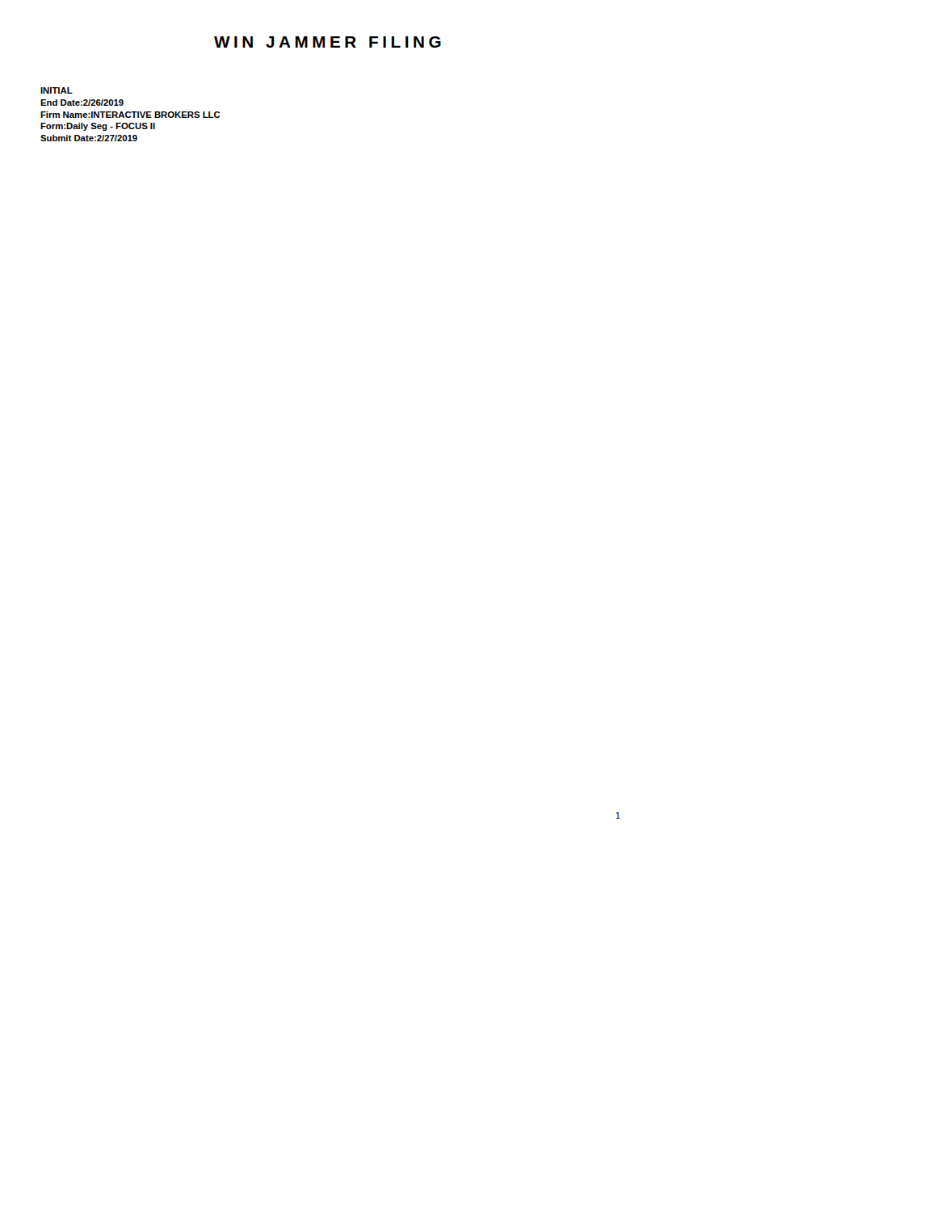WIN JAMMER FILING
INITIAL
End Date:2/26/2019
Firm Name:INTERACTIVE BROKERS LLC
Form:Daily Seg - FOCUS II
Submit Date:2/27/2019
1